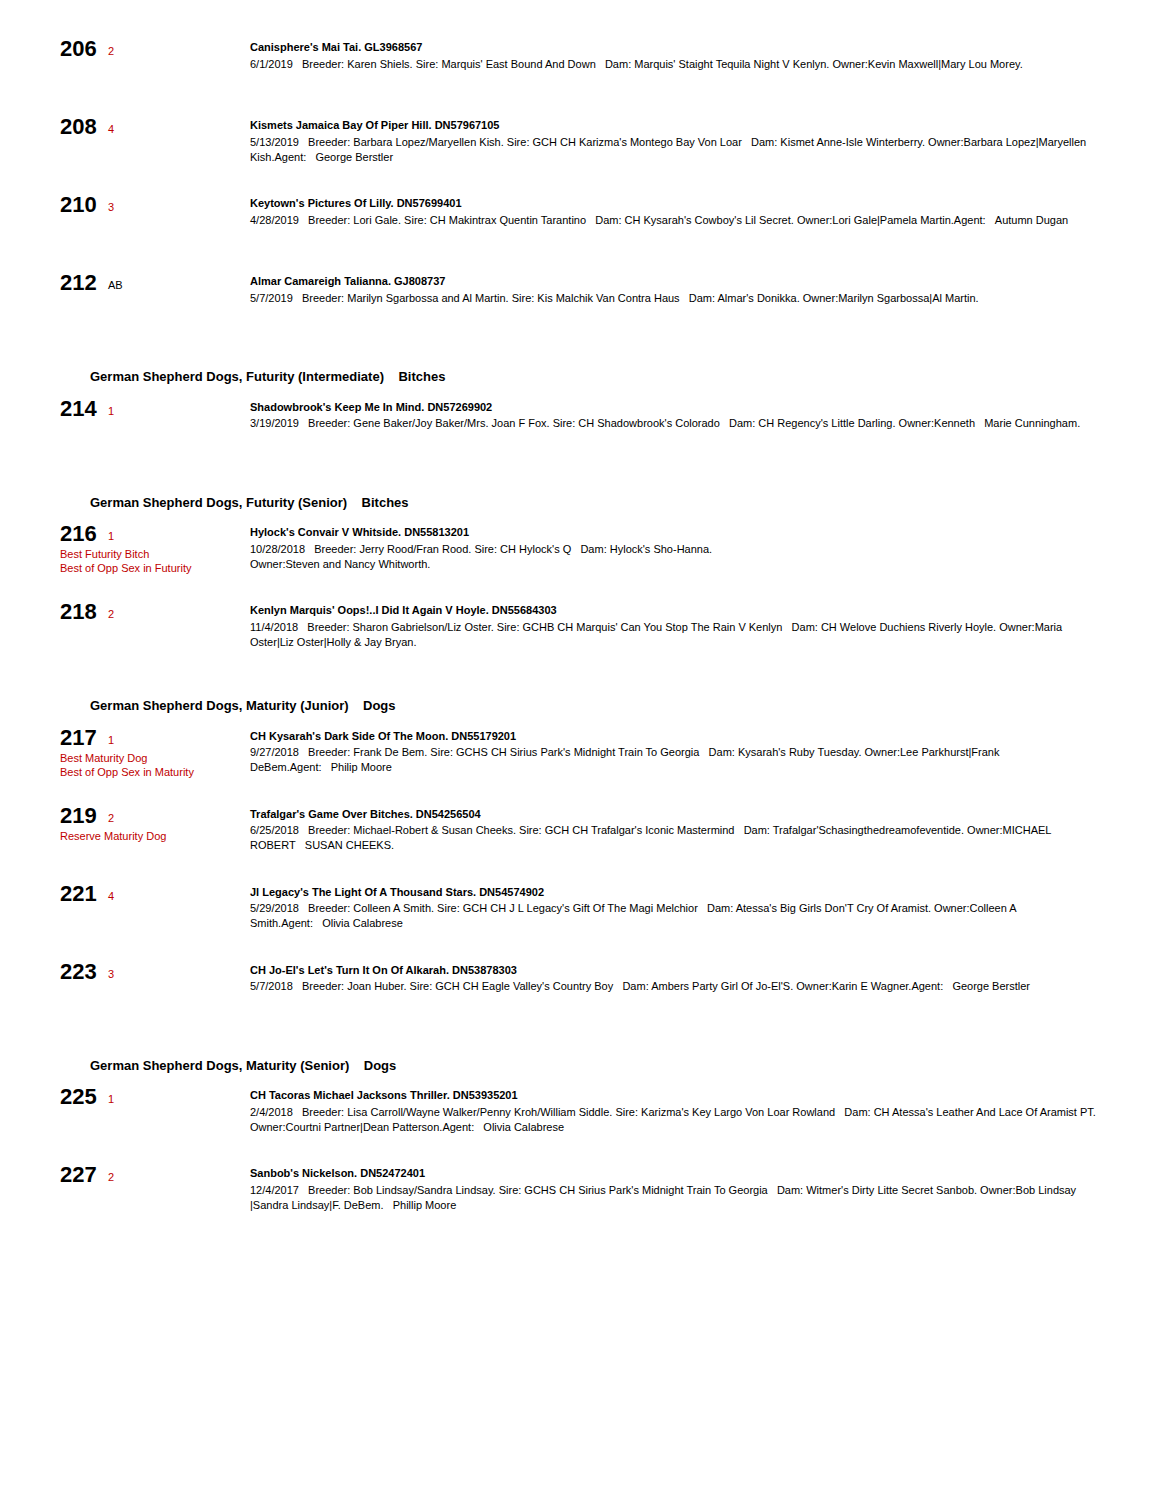206 2
Canisphere's Mai Tai. GL3968567
6/1/2019 Breeder: Karen Shiels. Sire: Marquis' East Bound And Down Dam: Marquis' Staight Tequila Night V Kenlyn. Owner:Kevin Maxwell|Mary Lou Morey.
208 4
Kismets Jamaica Bay Of Piper Hill. DN57967105
5/13/2019 Breeder: Barbara Lopez/Maryellen Kish. Sire: GCH CH Karizma's Montego Bay Von Loar Dam: Kismet Anne-Isle Winterberry. Owner:Barbara Lopez|Maryellen Kish.Agent: George Berstler
210 3
Keytown's Pictures Of Lilly. DN57699401
4/28/2019 Breeder: Lori Gale. Sire: CH Makintrax Quentin Tarantino Dam: CH Kysarah's Cowboy's Lil Secret. Owner:Lori Gale|Pamela Martin.Agent: Autumn Dugan
212 AB
Almar Camareigh Talianna. GJ808737
5/7/2019 Breeder: Marilyn Sgarbossa and Al Martin. Sire: Kis Malchik Van Contra Haus Dam: Almar's Donikka. Owner:Marilyn Sgarbossa|Al Martin.
German Shepherd Dogs, Futurity (Intermediate) Bitches
214 1
Shadowbrook's Keep Me In Mind. DN57269902
3/19/2019 Breeder: Gene Baker/Joy Baker/Mrs. Joan F Fox. Sire: CH Shadowbrook's Colorado Dam: CH Regency's Little Darling. Owner:Kenneth Marie Cunningham.
German Shepherd Dogs, Futurity (Senior) Bitches
216 1 Best Futurity Bitch Best of Opp Sex in Futurity
Hylock's Convair V Whitside. DN55813201
10/28/2018 Breeder: Jerry Rood/Fran Rood. Sire: CH Hylock's Q Dam: Hylock's Sho-Hanna.
Owner:Steven and Nancy Whitworth.
218 2
Kenlyn Marquis' Oops!..I Did It Again V Hoyle. DN55684303
11/4/2018 Breeder: Sharon Gabrielson/Liz Oster. Sire: GCHB CH Marquis' Can You Stop The Rain V Kenlyn Dam: CH Welove Duchiens Riverly Hoyle. Owner:Maria Oster|Liz Oster|Holly & Jay Bryan.
German Shepherd Dogs, Maturity (Junior) Dogs
217 1 Best Maturity Dog Best of Opp Sex in Maturity
CH Kysarah's Dark Side Of The Moon. DN55179201
9/27/2018 Breeder: Frank De Bem. Sire: GCHS CH Sirius Park's Midnight Train To Georgia Dam: Kysarah's Ruby Tuesday. Owner:Lee Parkhurst|Frank DeBem.Agent: Philip Moore
219 2 Reserve Maturity Dog
Trafalgar's Game Over Bitches. DN54256504
6/25/2018 Breeder: Michael-Robert & Susan Cheeks. Sire: GCH CH Trafalgar's Iconic Mastermind Dam: Trafalgar'Schasingthedreamofeventide. Owner:MICHAEL ROBERT SUSAN CHEEKS.
221 4
Jl Legacy's The Light Of A Thousand Stars. DN54574902
5/29/2018 Breeder: Colleen A Smith. Sire: GCH CH J L Legacy's Gift Of The Magi Melchior Dam: Atessa's Big Girls Don'T Cry Of Aramist. Owner:Colleen A Smith.Agent: Olivia Calabrese
223 3
CH Jo-El's Let's Turn It On Of Alkarah. DN53878303
5/7/2018 Breeder: Joan Huber. Sire: GCH CH Eagle Valley's Country Boy Dam: Ambers Party Girl Of Jo-El'S. Owner:Karin E Wagner.Agent: George Berstler
German Shepherd Dogs, Maturity (Senior) Dogs
225 1
CH Tacoras Michael Jacksons Thriller. DN53935201
2/4/2018 Breeder: Lisa Carroll/Wayne Walker/Penny Kroh/William Siddle. Sire: Karizma's Key Largo Von Loar Rowland Dam: CH Atessa's Leather And Lace Of Aramist PT. Owner:Courtni Partner|Dean Patterson.Agent: Olivia Calabrese
227 2
Sanbob's Nickelson. DN52472401
12/4/2017 Breeder: Bob Lindsay/Sandra Lindsay. Sire: GCHS CH Sirius Park's Midnight Train To Georgia Dam: Witmer's Dirty Litte Secret Sanbob. Owner:Bob Lindsay |Sandra Lindsay|F. DeBem. Phillip Moore